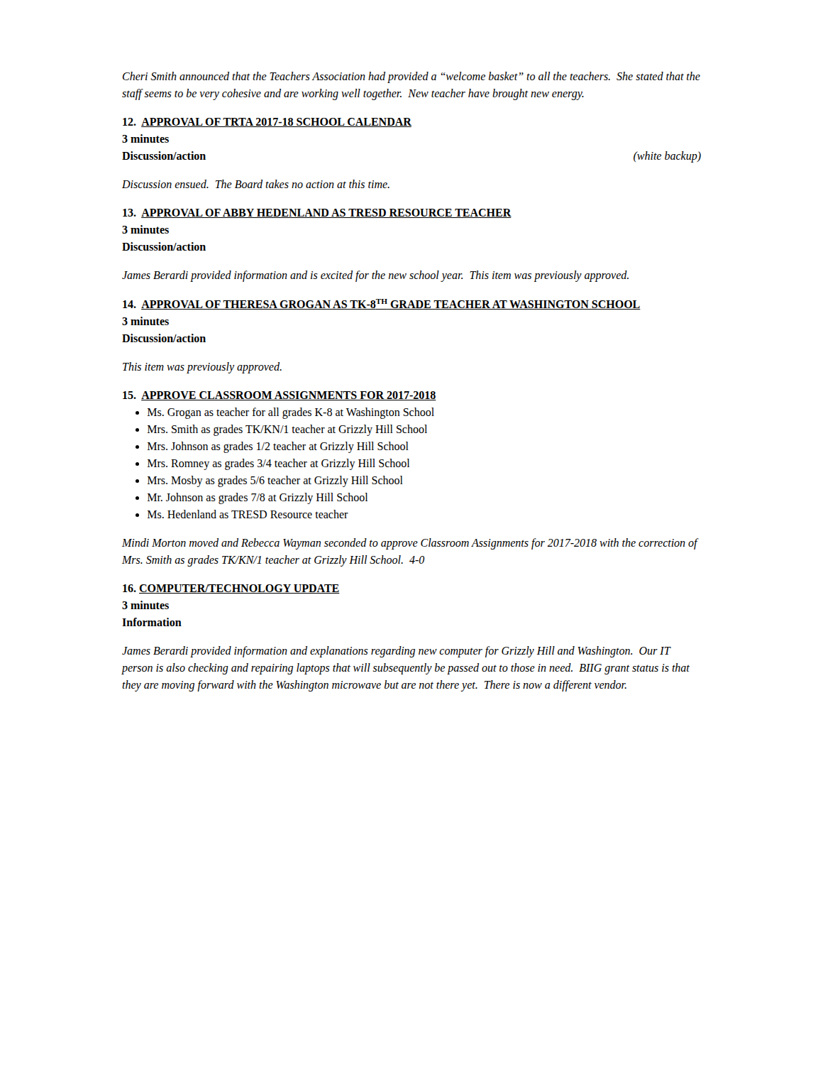Cheri Smith announced that the Teachers Association had provided a “welcome basket” to all the teachers. She stated that the staff seems to be very cohesive and are working well together. New teacher have brought new energy.
12. APPROVAL OF TRTA 2017-18 SCHOOL CALENDAR
3 minutes
Discussion/action (white backup)
Discussion ensued. The Board takes no action at this time.
13. APPROVAL OF ABBY HEDENLAND AS TRESD RESOURCE TEACHER
3 minutes
Discussion/action
James Berardi provided information and is excited for the new school year. This item was previously approved.
14. APPROVAL OF THERESA GROGAN AS TK-8TH GRADE TEACHER AT WASHINGTON SCHOOL
3 minutes
Discussion/action
This item was previously approved.
15. APPROVE CLASSROOM ASSIGNMENTS FOR 2017-2018
Ms. Grogan as teacher for all grades K-8 at Washington School
Mrs. Smith as grades TK/KN/1 teacher at Grizzly Hill School
Mrs. Johnson as grades 1/2 teacher at Grizzly Hill School
Mrs. Romney as grades 3/4 teacher at Grizzly Hill School
Mrs. Mosby as grades 5/6 teacher at Grizzly Hill School
Mr. Johnson as grades 7/8 at Grizzly Hill School
Ms. Hedenland as TRESD Resource teacher
Mindi Morton moved and Rebecca Wayman seconded to approve Classroom Assignments for 2017-2018 with the correction of Mrs. Smith as grades TK/KN/1 teacher at Grizzly Hill School. 4-0
16. COMPUTER/TECHNOLOGY UPDATE
3 minutes
Information
James Berardi provided information and explanations regarding new computer for Grizzly Hill and Washington. Our IT person is also checking and repairing laptops that will subsequently be passed out to those in need. BIIG grant status is that they are moving forward with the Washington microwave but are not there yet. There is now a different vendor.